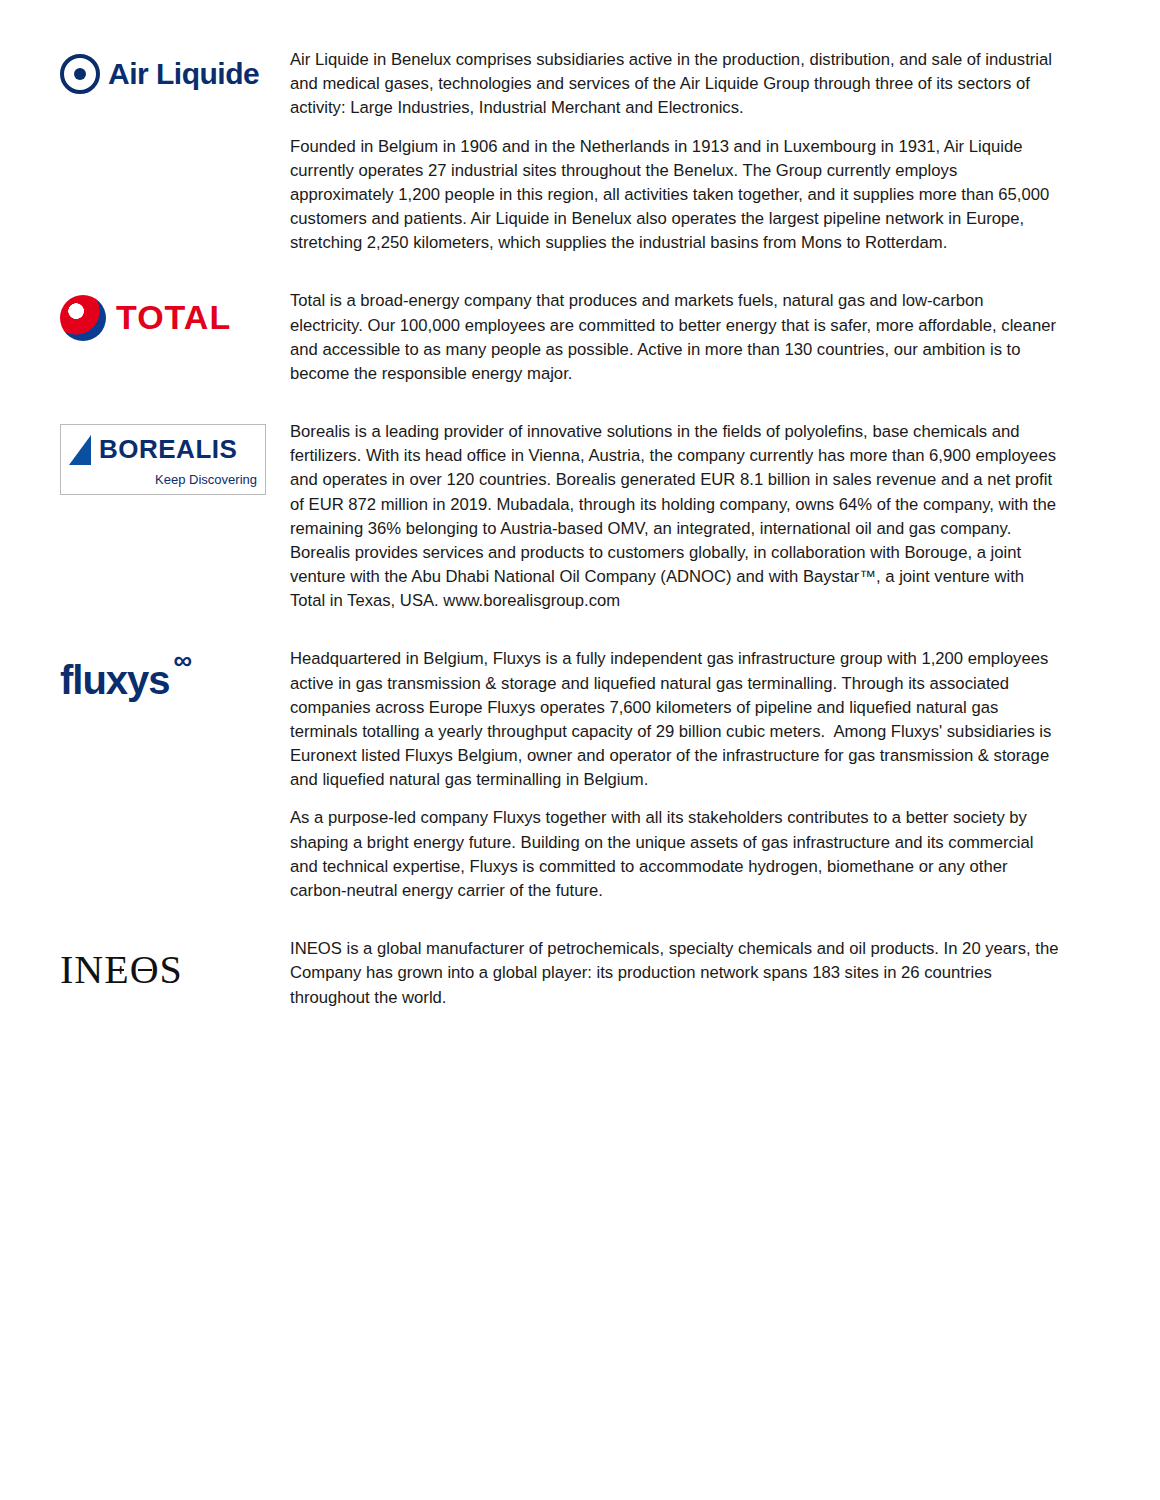Air Liquide
Air Liquide in Benelux comprises subsidiaries active in the production, distribution, and sale of industrial and medical gases, technologies and services of the Air Liquide Group through three of its sectors of activity: Large Industries, Industrial Merchant and Electronics.
Founded in Belgium in 1906 and in the Netherlands in 1913 and in Luxembourg in 1931, Air Liquide currently operates 27 industrial sites throughout the Benelux. The Group currently employs approximately 1,200 people in this region, all activities taken together, and it supplies more than 65,000 customers and patients. Air Liquide in Benelux also operates the largest pipeline network in Europe, stretching 2,250 kilometers, which supplies the industrial basins from Mons to Rotterdam.
TOTAL
Total is a broad-energy company that produces and markets fuels, natural gas and low-carbon electricity. Our 100,000 employees are committed to better energy that is safer, more affordable, cleaner and accessible to as many people as possible. Active in more than 130 countries, our ambition is to become the responsible energy major.
BOREALIS
Keep Discovering
Borealis is a leading provider of innovative solutions in the fields of polyolefins, base chemicals and fertilizers. With its head office in Vienna, Austria, the company currently has more than 6,900 employees and operates in over 120 countries. Borealis generated EUR 8.1 billion in sales revenue and a net profit of EUR 872 million in 2019. Mubadala, through its holding company, owns 64% of the company, with the remaining 36% belonging to Austria-based OMV, an integrated, international oil and gas company. Borealis provides services and products to customers globally, in collaboration with Borouge, a joint venture with the Abu Dhabi National Oil Company (ADNOC) and with Baystar™, a joint venture with Total in Texas, USA. www.borealisgroup.com
fluxys∞
Headquartered in Belgium, Fluxys is a fully independent gas infrastructure group with 1,200 employees active in gas transmission & storage and liquefied natural gas terminalling. Through its associated companies across Europe Fluxys operates 7,600 kilometers of pipeline and liquefied natural gas terminals totalling a yearly throughput capacity of 29 billion cubic meters. Among Fluxys' subsidiaries is Euronext listed Fluxys Belgium, owner and operator of the infrastructure for gas transmission & storage and liquefied natural gas terminalling in Belgium.
As a purpose-led company Fluxys together with all its stakeholders contributes to a better society by shaping a bright energy future. Building on the unique assets of gas infrastructure and its commercial and technical expertise, Fluxys is committed to accommodate hydrogen, biomethane or any other carbon-neutral energy carrier of the future.
INEOS
INEOS is a global manufacturer of petrochemicals, specialty chemicals and oil products. In 20 years, the Company has grown into a global player: its production network spans 183 sites in 26 countries throughout the world.